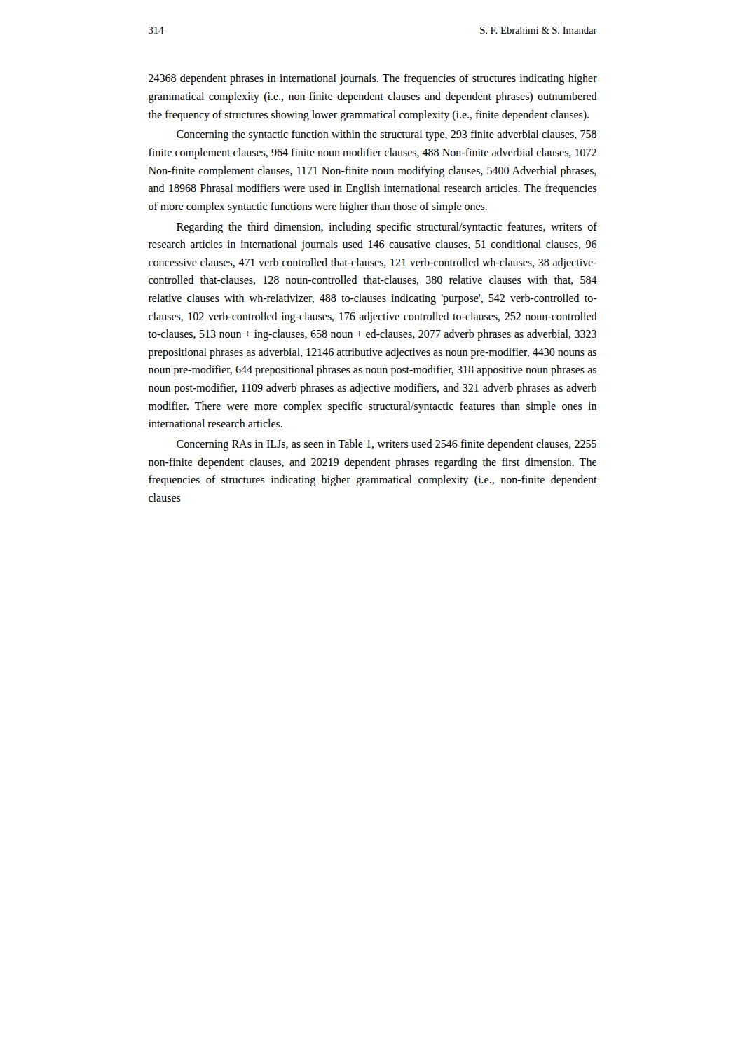314 S. F. Ebrahimi & S. Imandar
24368 dependent phrases in international journals. The frequencies of structures indicating higher grammatical complexity (i.e., non-finite dependent clauses and dependent phrases) outnumbered the frequency of structures showing lower grammatical complexity (i.e., finite dependent clauses).
Concerning the syntactic function within the structural type, 293 finite adverbial clauses, 758 finite complement clauses, 964 finite noun modifier clauses, 488 Non-finite adverbial clauses, 1072 Non-finite complement clauses, 1171 Non-finite noun modifying clauses, 5400 Adverbial phrases, and 18968 Phrasal modifiers were used in English international research articles. The frequencies of more complex syntactic functions were higher than those of simple ones.
Regarding the third dimension, including specific structural/syntactic features, writers of research articles in international journals used 146 causative clauses, 51 conditional clauses, 96 concessive clauses, 471 verb controlled that-clauses, 121 verb-controlled wh-clauses, 38 adjective-controlled that-clauses, 128 noun-controlled that-clauses, 380 relative clauses with that, 584 relative clauses with wh-relativizer, 488 to-clauses indicating 'purpose', 542 verb-controlled to-clauses, 102 verb-controlled ing-clauses, 176 adjective controlled to-clauses, 252 noun-controlled to-clauses, 513 noun + ing-clauses, 658 noun + ed-clauses, 2077 adverb phrases as adverbial, 3323 prepositional phrases as adverbial, 12146 attributive adjectives as noun pre-modifier, 4430 nouns as noun pre-modifier, 644 prepositional phrases as noun post-modifier, 318 appositive noun phrases as noun post-modifier, 1109 adverb phrases as adjective modifiers, and 321 adverb phrases as adverb modifier. There were more complex specific structural/syntactic features than simple ones in international research articles.
Concerning RAs in ILJs, as seen in Table 1, writers used 2546 finite dependent clauses, 2255 non-finite dependent clauses, and 20219 dependent phrases regarding the first dimension. The frequencies of structures indicating higher grammatical complexity (i.e., non-finite dependent clauses